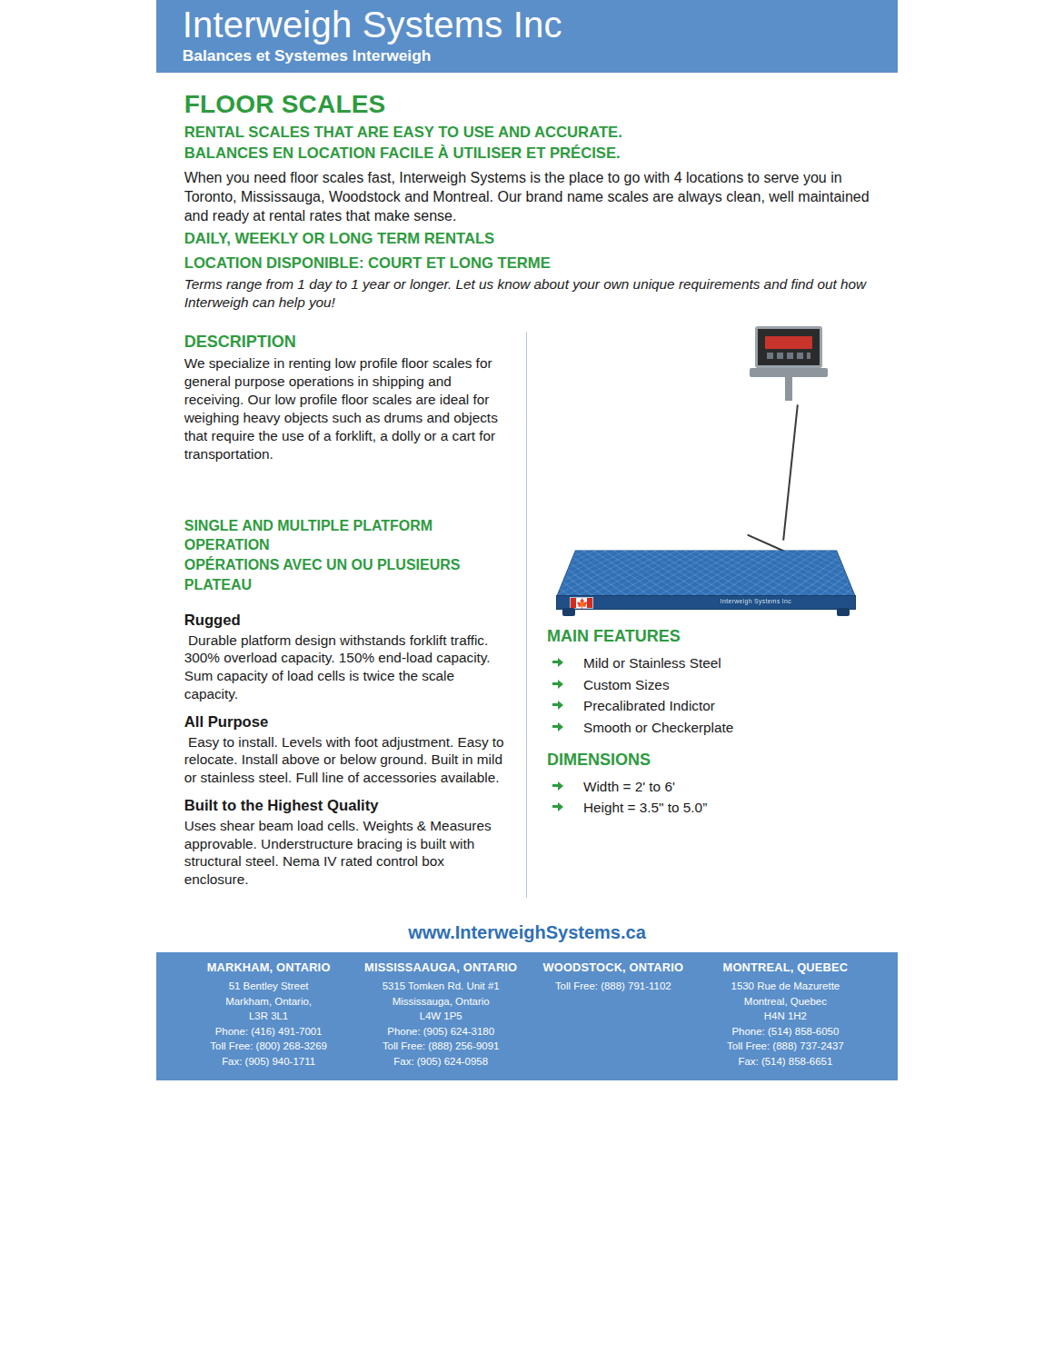Interweigh Systems Inc
Balances et Systemes Interweigh
FLOOR SCALES
RENTAL SCALES THAT ARE EASY TO USE AND ACCURATE.
BALANCES EN LOCATION FACILE À UTILISER ET PRÉCISE.
When you need floor scales fast, Interweigh Systems is the place to go with 4 locations to serve you in Toronto, Mississauga, Woodstock and Montreal. Our brand name scales are always clean, well maintained and ready at rental rates that make sense.
DAILY, WEEKLY OR LONG TERM RENTALS
LOCATION DISPONIBLE: COURT ET LONG TERME
Terms range from 1 day to 1 year or longer. Let us know about your own unique requirements and find out how Interweigh can help you!
DESCRIPTION
We specialize in renting low profile floor scales for general purpose operations in shipping and receiving. Our low profile floor scales are ideal for weighing heavy objects such as drums and objects that require the use of a forklift, a dolly or a cart for transportation.
SINGLE AND MULTIPLE PLATFORM OPERATION
OPÉRATIONS AVEC UN OU PLUSIEURS PLATEAU
Rugged
Durable platform design withstands forklift traffic. 300% overload capacity. 150% end-load capacity. Sum capacity of load cells is twice the scale capacity.
All Purpose
Easy to install. Levels with foot adjustment. Easy to relocate. Install above or below ground. Built in mild or stainless steel. Full line of accessories available.
Built to the Highest Quality
Uses shear beam load cells. Weights & Measures approvable. Understructure bracing is built with structural steel. Nema IV rated control box enclosure.
🍁
Interweigh Systems Inc
MAIN FEATURES
Mild or Stainless Steel
Custom Sizes
Precalibrated Indictor
Smooth or Checkerplate
DIMENSIONS
Width = 2' to 6'
Height = 3.5" to 5.0”
www.InterweighSystems.ca
MARKHAM, ONTARIO
51 Bentley Street
Markham, Ontario,
L3R 3L1
Phone: (416) 491-7001
Toll Free: (800) 268-3269
Fax: (905) 940-1711
MISSISSAAUGA, ONTARIO
5315 Tomken Rd. Unit #1
Mississauga, Ontario
L4W 1P5
Phone: (905) 624-3180
Toll Free: (888) 256-9091
Fax: (905) 624-0958
WOODSTOCK, ONTARIO
Toll Free: (888) 791-1102
MONTREAL, QUEBEC
1530 Rue de Mazurette
Montreal, Quebec
H4N 1H2
Phone: (514) 858-6050
Toll Free: (888) 737-2437
Fax: (514) 858-6651